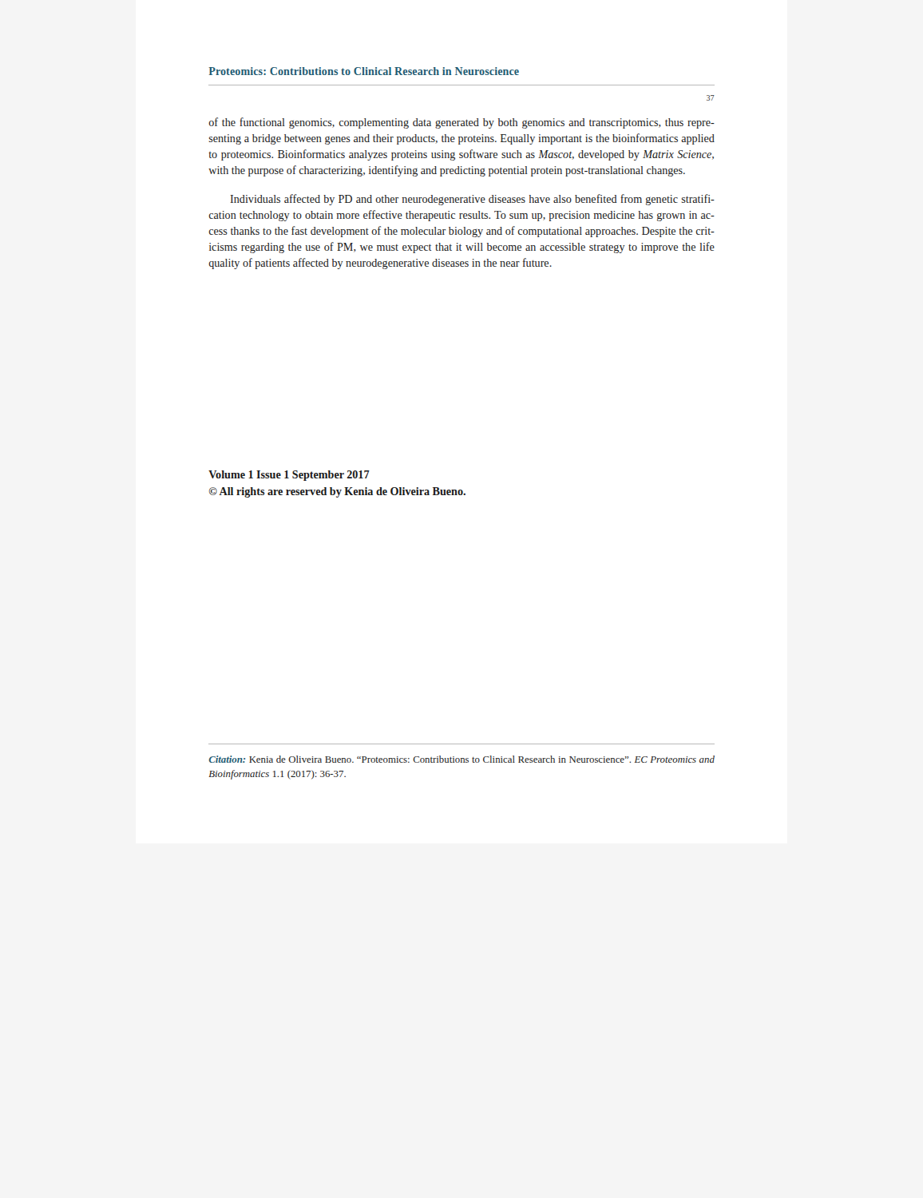Proteomics: Contributions to Clinical Research in Neuroscience
37
of the functional genomics, complementing data generated by both genomics and transcriptomics, thus representing a bridge between genes and their products, the proteins. Equally important is the bioinformatics applied to proteomics. Bioinformatics analyzes proteins using software such as Mascot, developed by Matrix Science, with the purpose of characterizing, identifying and predicting potential protein post-translational changes.
Individuals affected by PD and other neurodegenerative diseases have also benefited from genetic stratification technology to obtain more effective therapeutic results. To sum up, precision medicine has grown in access thanks to the fast development of the molecular biology and of computational approaches. Despite the criticisms regarding the use of PM, we must expect that it will become an accessible strategy to improve the life quality of patients affected by neurodegenerative diseases in the near future.
Volume 1 Issue 1 September 2017 © All rights are reserved by Kenia de Oliveira Bueno.
Citation: Kenia de Oliveira Bueno. “Proteomics: Contributions to Clinical Research in Neuroscience”. EC Proteomics and Bioinformatics 1.1 (2017): 36-37.